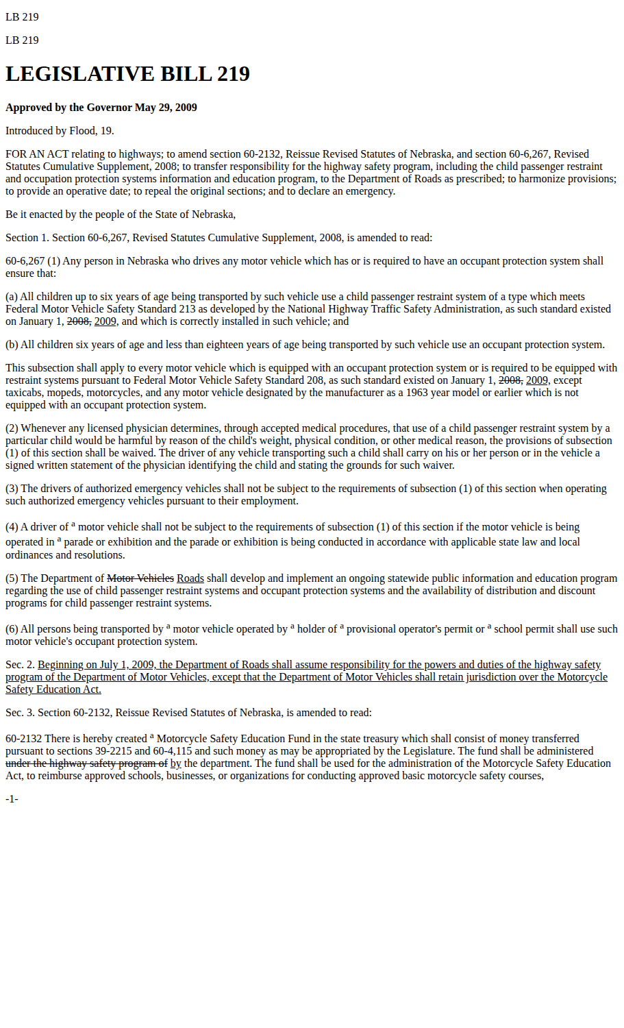LB 219
LB 219
LEGISLATIVE BILL 219
Approved by the Governor May 29, 2009
Introduced by Flood, 19.
FOR AN ACT relating to highways; to amend section 60-2132, Reissue Revised Statutes of Nebraska, and section 60-6,267, Revised Statutes Cumulative Supplement, 2008; to transfer responsibility for the highway safety program, including the child passenger restraint and occupation protection systems information and education program, to the Department of Roads as prescribed; to harmonize provisions; to provide an operative date; to repeal the original sections; and to declare an emergency.
Be it enacted by the people of the State of Nebraska,
Section 1. Section 60-6,267, Revised Statutes Cumulative Supplement, 2008, is amended to read:
60-6,267 (1) Any person in Nebraska who drives any motor vehicle which has or is required to have an occupant protection system shall ensure that:
(a) All children up to six years of age being transported by such vehicle use a child passenger restraint system of a type which meets Federal Motor Vehicle Safety Standard 213 as developed by the National Highway Traffic Safety Administration, as such standard existed on January 1, 2008, 2009, and which is correctly installed in such vehicle; and
(b) All children six years of age and less than eighteen years of age being transported by such vehicle use an occupant protection system.
This subsection shall apply to every motor vehicle which is equipped with an occupant protection system or is required to be equipped with restraint systems pursuant to Federal Motor Vehicle Safety Standard 208, as such standard existed on January 1, 2008, 2009, except taxicabs, mopeds, motorcycles, and any motor vehicle designated by the manufacturer as a 1963 year model or earlier which is not equipped with an occupant protection system.
(2) Whenever any licensed physician determines, through accepted medical procedures, that use of a child passenger restraint system by a particular child would be harmful by reason of the child's weight, physical condition, or other medical reason, the provisions of subsection (1) of this section shall be waived. The driver of any vehicle transporting such a child shall carry on his or her person or in the vehicle a signed written statement of the physician identifying the child and stating the grounds for such waiver.
(3) The drivers of authorized emergency vehicles shall not be subject to the requirements of subsection (1) of this section when operating such authorized emergency vehicles pursuant to their employment.
(4) A driver of a motor vehicle shall not be subject to the requirements of subsection (1) of this section if the motor vehicle is being operated in a parade or exhibition and the parade or exhibition is being conducted in accordance with applicable state law and local ordinances and resolutions.
(5) The Department of Motor Vehicles Roads shall develop and implement an ongoing statewide public information and education program regarding the use of child passenger restraint systems and occupant protection systems and the availability of distribution and discount programs for child passenger restraint systems.
(6) All persons being transported by a motor vehicle operated by a holder of a provisional operator's permit or a school permit shall use such motor vehicle's occupant protection system.
Sec. 2. Beginning on July 1, 2009, the Department of Roads shall assume responsibility for the powers and duties of the highway safety program of the Department of Motor Vehicles, except that the Department of Motor Vehicles shall retain jurisdiction over the Motorcycle Safety Education Act.
Sec. 3. Section 60-2132, Reissue Revised Statutes of Nebraska, is amended to read:
60-2132 There is hereby created a Motorcycle Safety Education Fund in the state treasury which shall consist of money transferred pursuant to sections 39-2215 and 60-4,115 and such money as may be appropriated by the Legislature. The fund shall be administered under the highway safety program of by the department. The fund shall be used for the administration of the Motorcycle Safety Education Act, to reimburse approved schools, businesses, or organizations for conducting approved basic motorcycle safety courses,
-1-